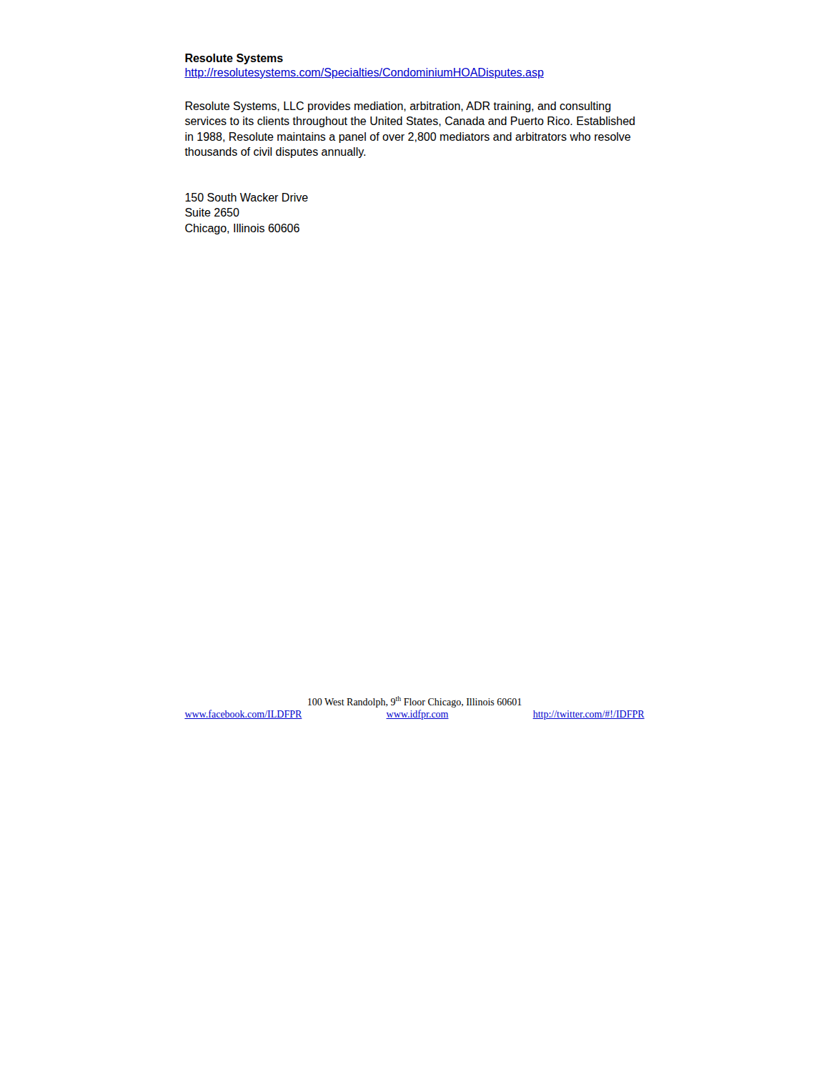Resolute Systems
http://resolutesystems.com/Specialties/CondominiumHOADisputes.asp
Resolute Systems, LLC provides mediation, arbitration, ADR training, and consulting services to its clients throughout the United States, Canada and Puerto Rico. Established in 1988, Resolute maintains a panel of over 2,800 mediators and arbitrators who resolve thousands of civil disputes annually.
150 South Wacker Drive
Suite 2650
Chicago, Illinois 60606
100 West Randolph, 9th Floor Chicago, Illinois 60601
www.facebook.com/ILDFPR www.idfpr.com http://twitter.com/#!/IDFPR